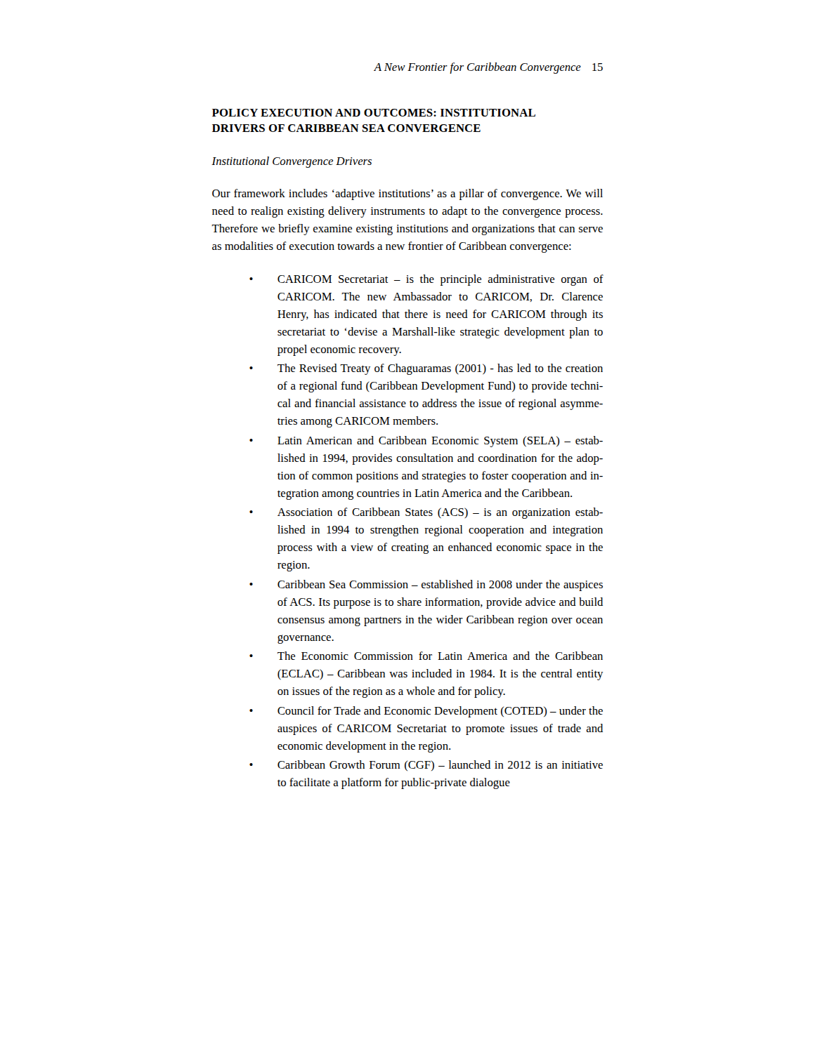A New Frontier for Caribbean Convergence 15
Policy Execution and Outcomes: Institutional
Drivers of Caribbean Sea Convergence
Institutional Convergence Drivers
Our framework includes ‘adaptive institutions’ as a pillar of convergence. We will need to realign existing delivery instruments to adapt to the convergence process. Therefore we briefly examine existing institutions and organizations that can serve as modalities of execution towards a new frontier of Caribbean convergence:
CARICOM Secretariat – is the principle administrative organ of CARICOM. The new Ambassador to CARICOM, Dr. Clarence Henry, has indicated that there is need for CARICOM through its secretariat to ‘devise a Marshall-like strategic development plan to propel economic recovery.
The Revised Treaty of Chaguaramas (2001) - has led to the creation of a regional fund (Caribbean Development Fund) to provide technical and financial assistance to address the issue of regional asymmetries among CARICOM members.
Latin American and Caribbean Economic System (SELA) – established in 1994, provides consultation and coordination for the adoption of common positions and strategies to foster cooperation and integration among countries in Latin America and the Caribbean.
Association of Caribbean States (ACS) – is an organization established in 1994 to strengthen regional cooperation and integration process with a view of creating an enhanced economic space in the region.
Caribbean Sea Commission – established in 2008 under the auspices of ACS. Its purpose is to share information, provide advice and build consensus among partners in the wider Caribbean region over ocean governance.
The Economic Commission for Latin America and the Caribbean (ECLAC) – Caribbean was included in 1984. It is the central entity on issues of the region as a whole and for policy.
Council for Trade and Economic Development (COTED) – under the auspices of CARICOM Secretariat to promote issues of trade and economic development in the region.
Caribbean Growth Forum (CGF) – launched in 2012 is an initiative to facilitate a platform for public-private dialogue